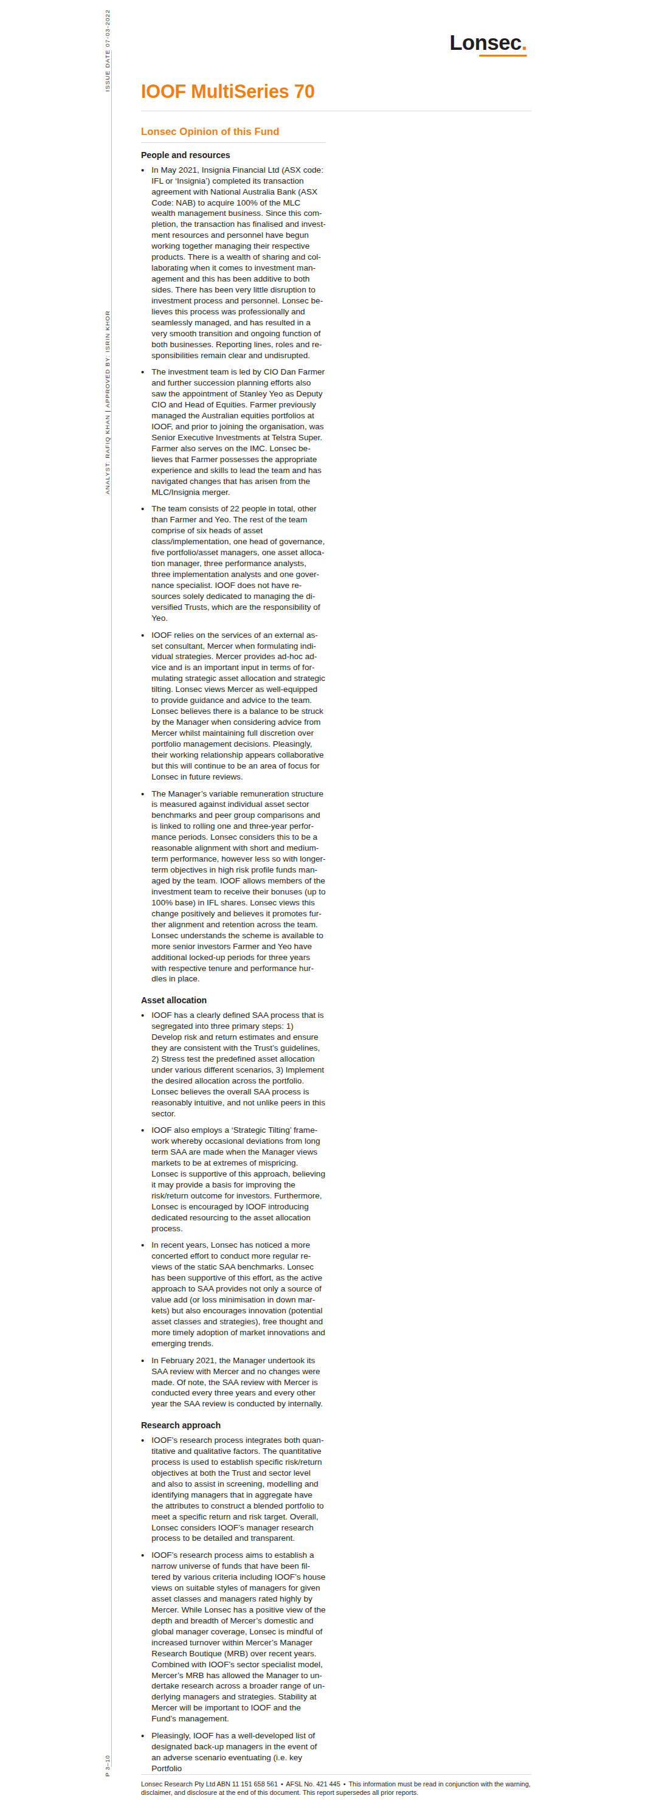ISSUE DATE 07-03-2022
ANALYST: RAFIQ KHAN | APPROVED BY: ISRIN KHOR
P 3–10
Lonsec.
IOOF MultiSeries 70
Lonsec Opinion of this Fund
People and resources
In May 2021, Insignia Financial Ltd (ASX code: IFL or ‘Insignia’) completed its transaction agreement with National Australia Bank (ASX Code: NAB) to acquire 100% of the MLC wealth management business. Since this completion, the transaction has finalised and investment resources and personnel have begun working together managing their respective products. There is a wealth of sharing and collaborating when it comes to investment management and this has been additive to both sides. There has been very little disruption to investment process and personnel. Lonsec believes this process was professionally and seamlessly managed, and has resulted in a very smooth transition and ongoing function of both businesses. Reporting lines, roles and responsibilities remain clear and undisrupted.
The investment team is led by CIO Dan Farmer and further succession planning efforts also saw the appointment of Stanley Yeo as Deputy CIO and Head of Equities. Farmer previously managed the Australian equities portfolios at IOOF, and prior to joining the organisation, was Senior Executive Investments at Telstra Super. Farmer also serves on the IMC. Lonsec believes that Farmer possesses the appropriate experience and skills to lead the team and has navigated changes that has arisen from the MLC/Insignia merger.
The team consists of 22 people in total, other than Farmer and Yeo. The rest of the team comprise of six heads of asset class/implementation, one head of governance, five portfolio/asset managers, one asset allocation manager, three performance analysts, three implementation analysts and one governance specialist. IOOF does not have resources solely dedicated to managing the diversified Trusts, which are the responsibility of Yeo.
IOOF relies on the services of an external asset consultant, Mercer when formulating individual strategies. Mercer provides ad-hoc advice and is an important input in terms of formulating strategic asset allocation and strategic tilting. Lonsec views Mercer as well-equipped to provide guidance and advice to the team. Lonsec believes there is a balance to be struck by the Manager when considering advice from Mercer whilst maintaining full discretion over portfolio management decisions. Pleasingly, their working relationship appears collaborative but this will continue to be an area of focus for Lonsec in future reviews.
The Manager’s variable remuneration structure is measured against individual asset sector benchmarks and peer group comparisons and is linked to rolling one and three-year performance periods. Lonsec considers this to be a reasonable alignment with short and medium-term performance, however less so with longer-term objectives in high risk profile funds managed by the team. IOOF allows members of the investment team to receive their bonuses (up to 100% base) in IFL shares. Lonsec views this change positively and believes it promotes further alignment and retention across the team. Lonsec understands the scheme is available to more senior investors Farmer and Yeo have additional locked-up periods for three years with respective tenure and performance hurdles in place.
Asset allocation
IOOF has a clearly defined SAA process that is segregated into three primary steps: 1) Develop risk and return estimates and ensure they are consistent with the Trust’s guidelines, 2) Stress test the predefined asset allocation under various different scenarios, 3) Implement the desired allocation across the portfolio. Lonsec believes the overall SAA process is reasonably intuitive, and not unlike peers in this sector.
IOOF also employs a ‘Strategic Tilting’ framework whereby occasional deviations from long term SAA are made when the Manager views markets to be at extremes of mispricing. Lonsec is supportive of this approach, believing it may provide a basis for improving the risk/return outcome for investors. Furthermore, Lonsec is encouraged by IOOF introducing dedicated resourcing to the asset allocation process.
In recent years, Lonsec has noticed a more concerted effort to conduct more regular reviews of the static SAA benchmarks. Lonsec has been supportive of this effort, as the active approach to SAA provides not only a source of value add (or loss minimisation in down markets) but also encourages innovation (potential asset classes and strategies), free thought and more timely adoption of market innovations and emerging trends.
In February 2021, the Manager undertook its SAA review with Mercer and no changes were made. Of note, the SAA review with Mercer is conducted every three years and every other year the SAA review is conducted by internally.
Research approach
IOOF’s research process integrates both quantitative and qualitative factors. The quantitative process is used to establish specific risk/return objectives at both the Trust and sector level and also to assist in screening, modelling and identifying managers that in aggregate have the attributes to construct a blended portfolio to meet a specific return and risk target. Overall, Lonsec considers IOOF’s manager research process to be detailed and transparent.
IOOF’s research process aims to establish a narrow universe of funds that have been filtered by various criteria including IOOF’s house views on suitable styles of managers for given asset classes and managers rated highly by Mercer. While Lonsec has a positive view of the depth and breadth of Mercer’s domestic and global manager coverage, Lonsec is mindful of increased turnover within Mercer’s Manager Research Boutique (MRB) over recent years. Combined with IOOF’s sector specialist model, Mercer’s MRB has allowed the Manager to undertake research across a broader range of underlying managers and strategies. Stability at Mercer will be important to IOOF and the Fund’s management.
Pleasingly, IOOF has a well-developed list of designated back-up managers in the event of an adverse scenario eventuating (i.e. key Portfolio
Lonsec Research Pty Ltd ABN 11 151 658 561 • AFSL No. 421 445 • This information must be read in conjunction with the warning, disclaimer, and disclosure at the end of this document. This report supersedes all prior reports.